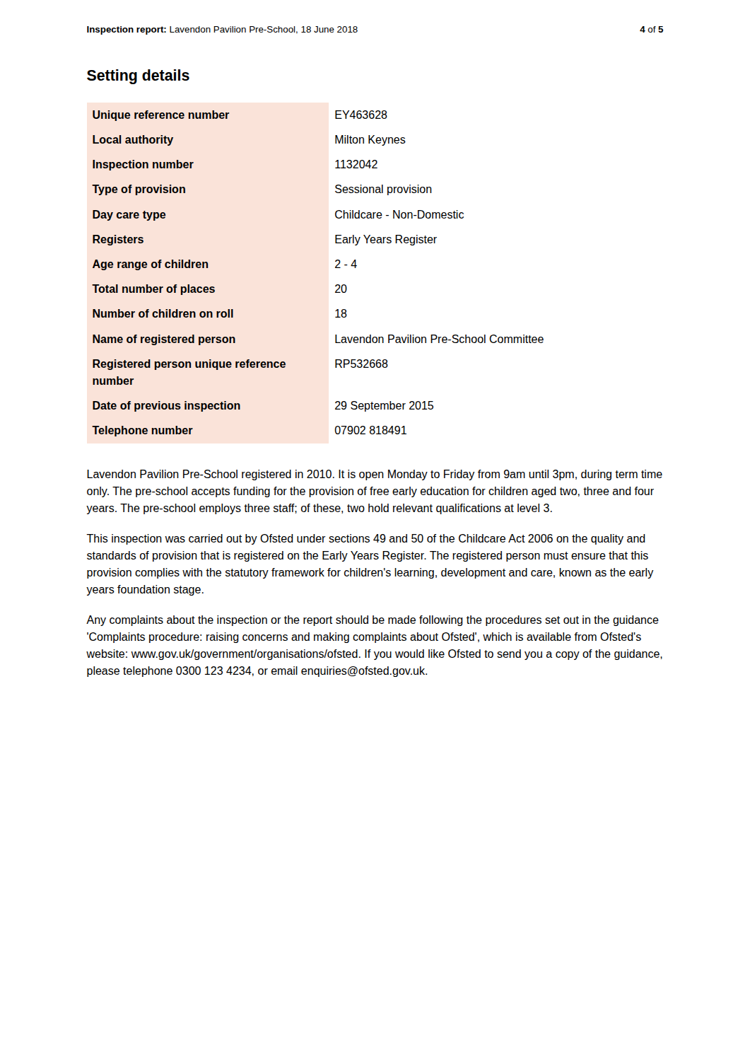Inspection report: Lavendon Pavilion Pre-School, 18 June 2018
4 of 5
Setting details
| Unique reference number | EY463628 |
| Local authority | Milton Keynes |
| Inspection number | 1132042 |
| Type of provision | Sessional provision |
| Day care type | Childcare - Non-Domestic |
| Registers | Early Years Register |
| Age range of children | 2 - 4 |
| Total number of places | 20 |
| Number of children on roll | 18 |
| Name of registered person | Lavendon Pavilion Pre-School Committee |
| Registered person unique reference number | RP532668 |
| Date of previous inspection | 29 September 2015 |
| Telephone number | 07902 818491 |
Lavendon Pavilion Pre-School registered in 2010. It is open Monday to Friday from 9am until 3pm, during term time only. The pre-school accepts funding for the provision of free early education for children aged two, three and four years. The pre-school employs three staff; of these, two hold relevant qualifications at level 3.
This inspection was carried out by Ofsted under sections 49 and 50 of the Childcare Act 2006 on the quality and standards of provision that is registered on the Early Years Register. The registered person must ensure that this provision complies with the statutory framework for children's learning, development and care, known as the early years foundation stage.
Any complaints about the inspection or the report should be made following the procedures set out in the guidance 'Complaints procedure: raising concerns and making complaints about Ofsted', which is available from Ofsted's website: www.gov.uk/government/organisations/ofsted. If you would like Ofsted to send you a copy of the guidance, please telephone 0300 123 4234, or email enquiries@ofsted.gov.uk.